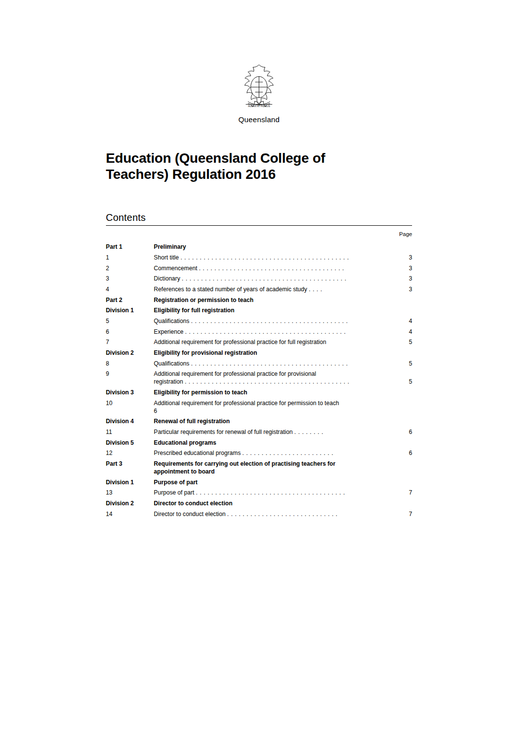Queensland
Education (Queensland College of
Teachers) Regulation 2016
Contents
Page
| Part 1 | Preliminary | |
| 1 | Short title . . . . . . . . . . . . . . . . . . . . . . . . . . . . . . . . . . . . . . . . . . . . | 3 |
| 2 | Commencement . . . . . . . . . . . . . . . . . . . . . . . . . . . . . . . . . . . . . . | 3 |
| 3 | Dictionary . . . . . . . . . . . . . . . . . . . . . . . . . . . . . . . . . . . . . . . . . . . | 3 |
| 4 | References to a stated number of years of academic study . . . . | 3 |
| Part 2 | Registration or permission to teach | |
| Division 1 | Eligibility for full registration | |
| 5 | Qualifications . . . . . . . . . . . . . . . . . . . . . . . . . . . . . . . . . . . . . . . . . | 4 |
| 6 | Experience . . . . . . . . . . . . . . . . . . . . . . . . . . . . . . . . . . . . . . . . . . | 4 |
| 7 | Additional requirement for professional practice for full registration | 5 |
| Division 2 | Eligibility for provisional registration | |
| 8 | Qualifications . . . . . . . . . . . . . . . . . . . . . . . . . . . . . . . . . . . . . . . . . | 5 |
| 9 | Additional requirement for professional practice for provisional registration . . . . . . . . . . . . . . . . . . . . . . . . . . . . . . . . . . . . . . . . . . . | 5 |
| Division 3 | Eligibility for permission to teach | |
| 10 | Additional requirement for professional practice for permission to teach 6 | |
| Division 4 | Renewal of full registration | |
| 11 | Particular requirements for renewal of full registration . . . . . . . . | 6 |
| Division 5 | Educational programs | |
| 12 | Prescribed educational programs . . . . . . . . . . . . . . . . . . . . . . . . | 6 |
| Part 3 | Requirements for carrying out election of practising teachers for appointment to board | |
| Division 1 | Purpose of part | |
| 13 | Purpose of part . . . . . . . . . . . . . . . . . . . . . . . . . . . . . . . . . . . . . . . | 7 |
| Division 2 | Director to conduct election | |
| 14 | Director to conduct election . . . . . . . . . . . . . . . . . . . . . . . . . . . . . | 7 |